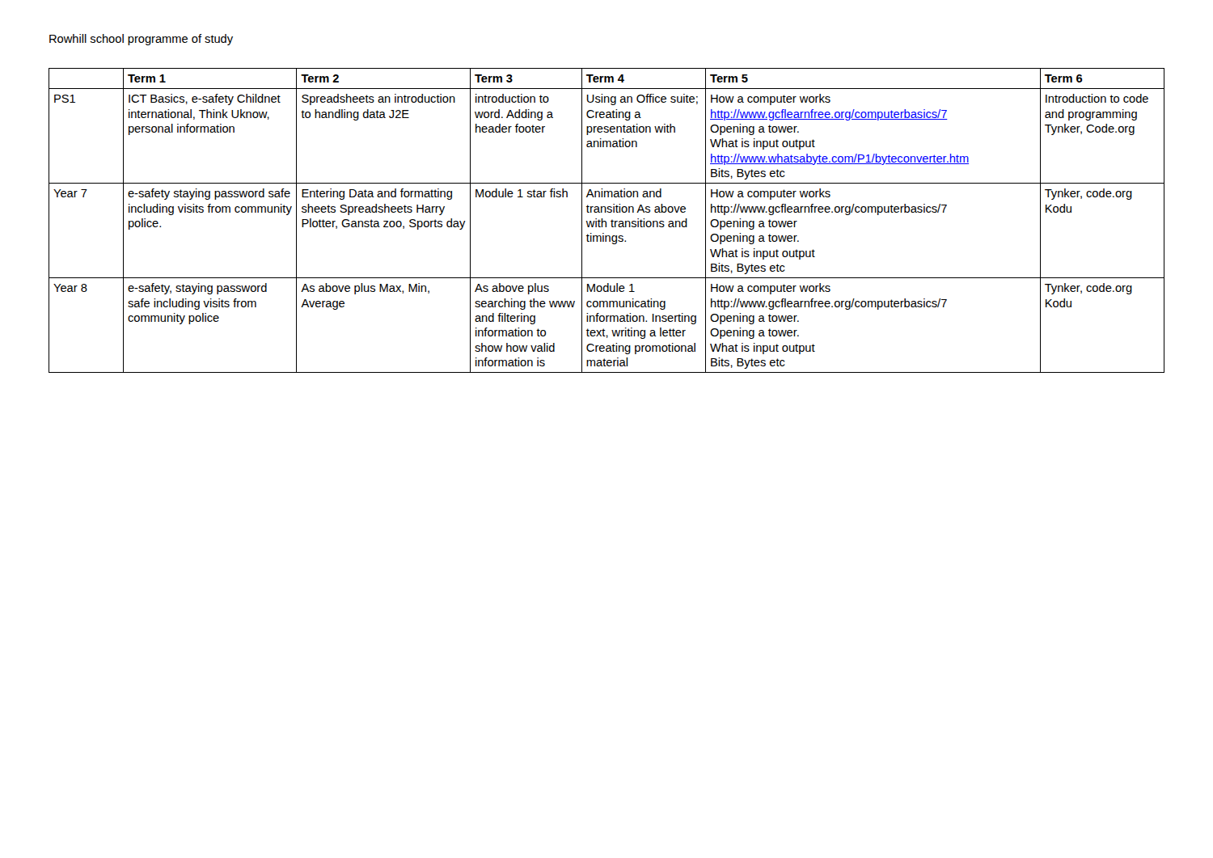Rowhill school programme of study
| | Term 1 | Term 2 | Term 3 | Term 4 | Term 5 | Term 6 |
| --- | --- | --- | --- | --- | --- | --- |
| PS1 | ICT Basics, e-safety Childnet international, Think Uknow, personal information | Spreadsheets an introduction to handling data J2E | introduction to word. Adding a header footer | Using an Office suite; Creating a presentation with animation | How a computer works http://www.gcflearnfree.org/computerbasics/7 Opening a tower. What is input output http://www.whatsabyte.com/P1/byteconverter.htm Bits, Bytes etc | Introduction to code and programming Tynker, Code.org |
| Year 7 | e-safety staying password safe including visits from community police. | Entering Data and formatting sheets Spreadsheets Harry Plotter, Gansta zoo, Sports day | Module 1 star fish | Animation and transition As above with transitions and timings. | How a computer works http://www.gcflearnfree.org/computerbasics/7 Opening a tower Opening a tower. What is input output Bits, Bytes etc | Tynker, code.org Kodu |
| Year 8 | e-safety, staying password safe including visits from community police | As above plus Max, Min, Average | As above plus searching the www and filtering information to show how valid information is | Module 1 communicating information. Inserting text, writing a letter Creating promotional material | How a computer works http://www.gcflearnfree.org/computerbasics/7 Opening a tower. Opening a tower. What is input output Bits, Bytes etc | Tynker, code.org Kodu |